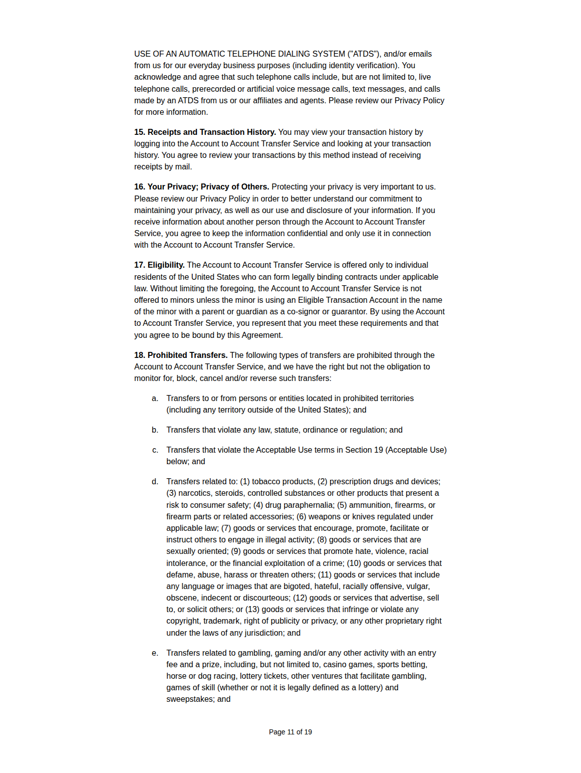USE OF AN AUTOMATIC TELEPHONE DIALING SYSTEM ("ATDS"), and/or emails from us for our everyday business purposes (including identity verification). You acknowledge and agree that such telephone calls include, but are not limited to, live telephone calls, prerecorded or artificial voice message calls, text messages, and calls made by an ATDS from us or our affiliates and agents. Please review our Privacy Policy for more information.
15. Receipts and Transaction History. You may view your transaction history by logging into the Account to Account Transfer Service and looking at your transaction history. You agree to review your transactions by this method instead of receiving receipts by mail.
16. Your Privacy; Privacy of Others. Protecting your privacy is very important to us. Please review our Privacy Policy in order to better understand our commitment to maintaining your privacy, as well as our use and disclosure of your information. If you receive information about another person through the Account to Account Transfer Service, you agree to keep the information confidential and only use it in connection with the Account to Account Transfer Service.
17. Eligibility. The Account to Account Transfer Service is offered only to individual residents of the United States who can form legally binding contracts under applicable law. Without limiting the foregoing, the Account to Account Transfer Service is not offered to minors unless the minor is using an Eligible Transaction Account in the name of the minor with a parent or guardian as a co-signor or guarantor. By using the Account to Account Transfer Service, you represent that you meet these requirements and that you agree to be bound by this Agreement.
18. Prohibited Transfers. The following types of transfers are prohibited through the Account to Account Transfer Service, and we have the right but not the obligation to monitor for, block, cancel and/or reverse such transfers:
Transfers to or from persons or entities located in prohibited territories (including any territory outside of the United States); and
Transfers that violate any law, statute, ordinance or regulation; and
Transfers that violate the Acceptable Use terms in Section 19 (Acceptable Use) below; and
Transfers related to: (1) tobacco products, (2) prescription drugs and devices; (3) narcotics, steroids, controlled substances or other products that present a risk to consumer safety; (4) drug paraphernalia; (5) ammunition, firearms, or firearm parts or related accessories; (6) weapons or knives regulated under applicable law; (7) goods or services that encourage, promote, facilitate or instruct others to engage in illegal activity; (8) goods or services that are sexually oriented; (9) goods or services that promote hate, violence, racial intolerance, or the financial exploitation of a crime; (10) goods or services that defame, abuse, harass or threaten others; (11) goods or services that include any language or images that are bigoted, hateful, racially offensive, vulgar, obscene, indecent or discourteous; (12) goods or services that advertise, sell to, or solicit others; or (13) goods or services that infringe or violate any copyright, trademark, right of publicity or privacy, or any other proprietary right under the laws of any jurisdiction; and
Transfers related to gambling, gaming and/or any other activity with an entry fee and a prize, including, but not limited to, casino games, sports betting, horse or dog racing, lottery tickets, other ventures that facilitate gambling, games of skill (whether or not it is legally defined as a lottery) and sweepstakes; and
Page 11 of 19